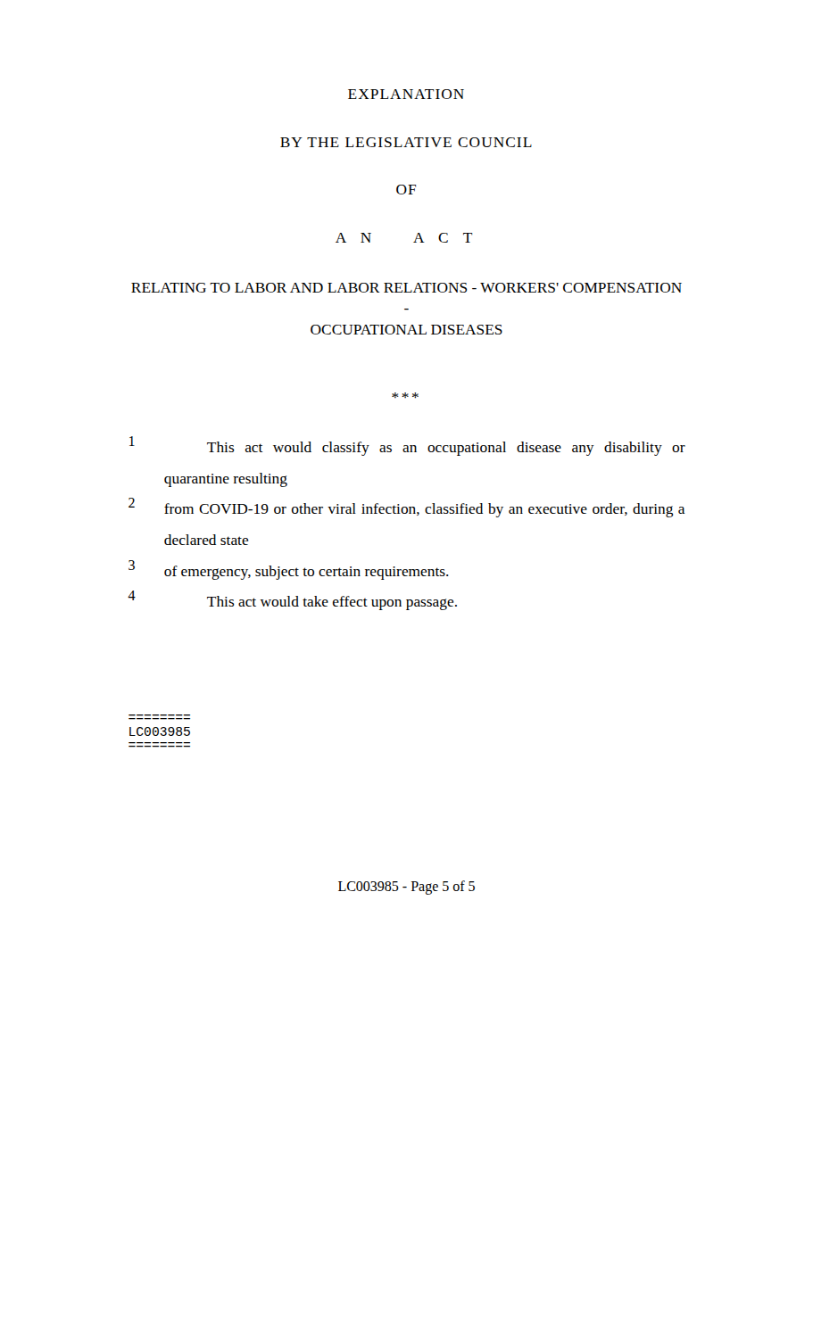EXPLANATION
BY THE LEGISLATIVE COUNCIL
OF
A N A C T
RELATING TO LABOR AND LABOR RELATIONS - WORKERS' COMPENSATION -
OCCUPATIONAL DISEASES
***
| 1 | This act would classify as an occupational disease any disability or quarantine resulting |
| 2 | from COVID-19 or other viral infection, classified by an executive order, during a declared state |
| 3 | of emergency, subject to certain requirements. |
| 4 | This act would take effect upon passage. |
========
LC003985
========
LC003985 - Page 5 of 5